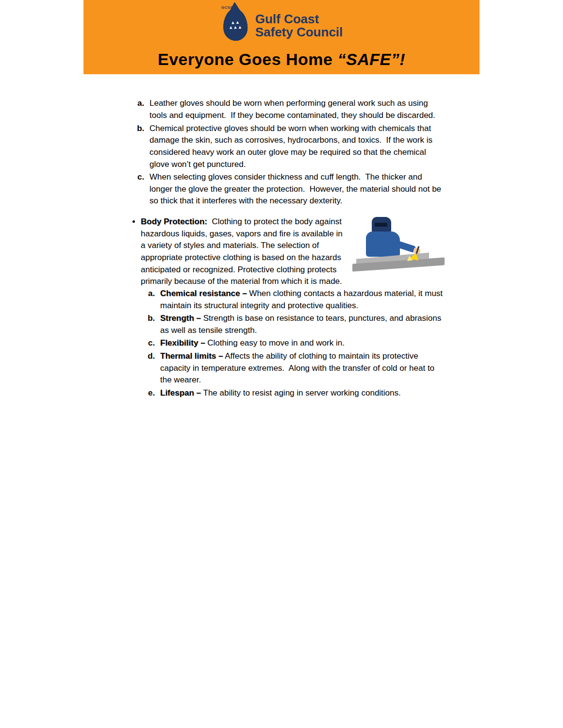GCSC
▲▲
▲▲▲
Gulf Coast Safety Council
Everyone Goes Home “SAFE”!
Leather gloves should be worn when performing general work such as using tools and equipment. If they become contaminated, they should be discarded.
Chemical protective gloves should be worn when working with chemicals that damage the skin, such as corrosives, hydrocarbons, and toxics. If the work is considered heavy work an outer glove may be required so that the chemical glove won’t get punctured.
When selecting gloves consider thickness and cuff length. The thicker and longer the glove the greater the protection. However, the material should not be so thick that it interferes with the necessary dexterity.
Body Protection: Clothing to protect the body against hazardous liquids, gases, vapors and fire is available in a variety of styles and materials. The selection of appropriate protective clothing is based on the hazards anticipated or recognized. Protective clothing protects primarily because of the material from which it is made.
Chemical resistance – When clothing contacts a hazardous material, it must maintain its structural integrity and protective qualities.
Strength – Strength is base on resistance to tears, punctures, and abrasions as well as tensile strength.
Flexibility – Clothing easy to move in and work in.
Thermal limits – Affects the ability of clothing to maintain its protective capacity in temperature extremes. Along with the transfer of cold or heat to the wearer.
Lifespan – The ability to resist aging in server working conditions.